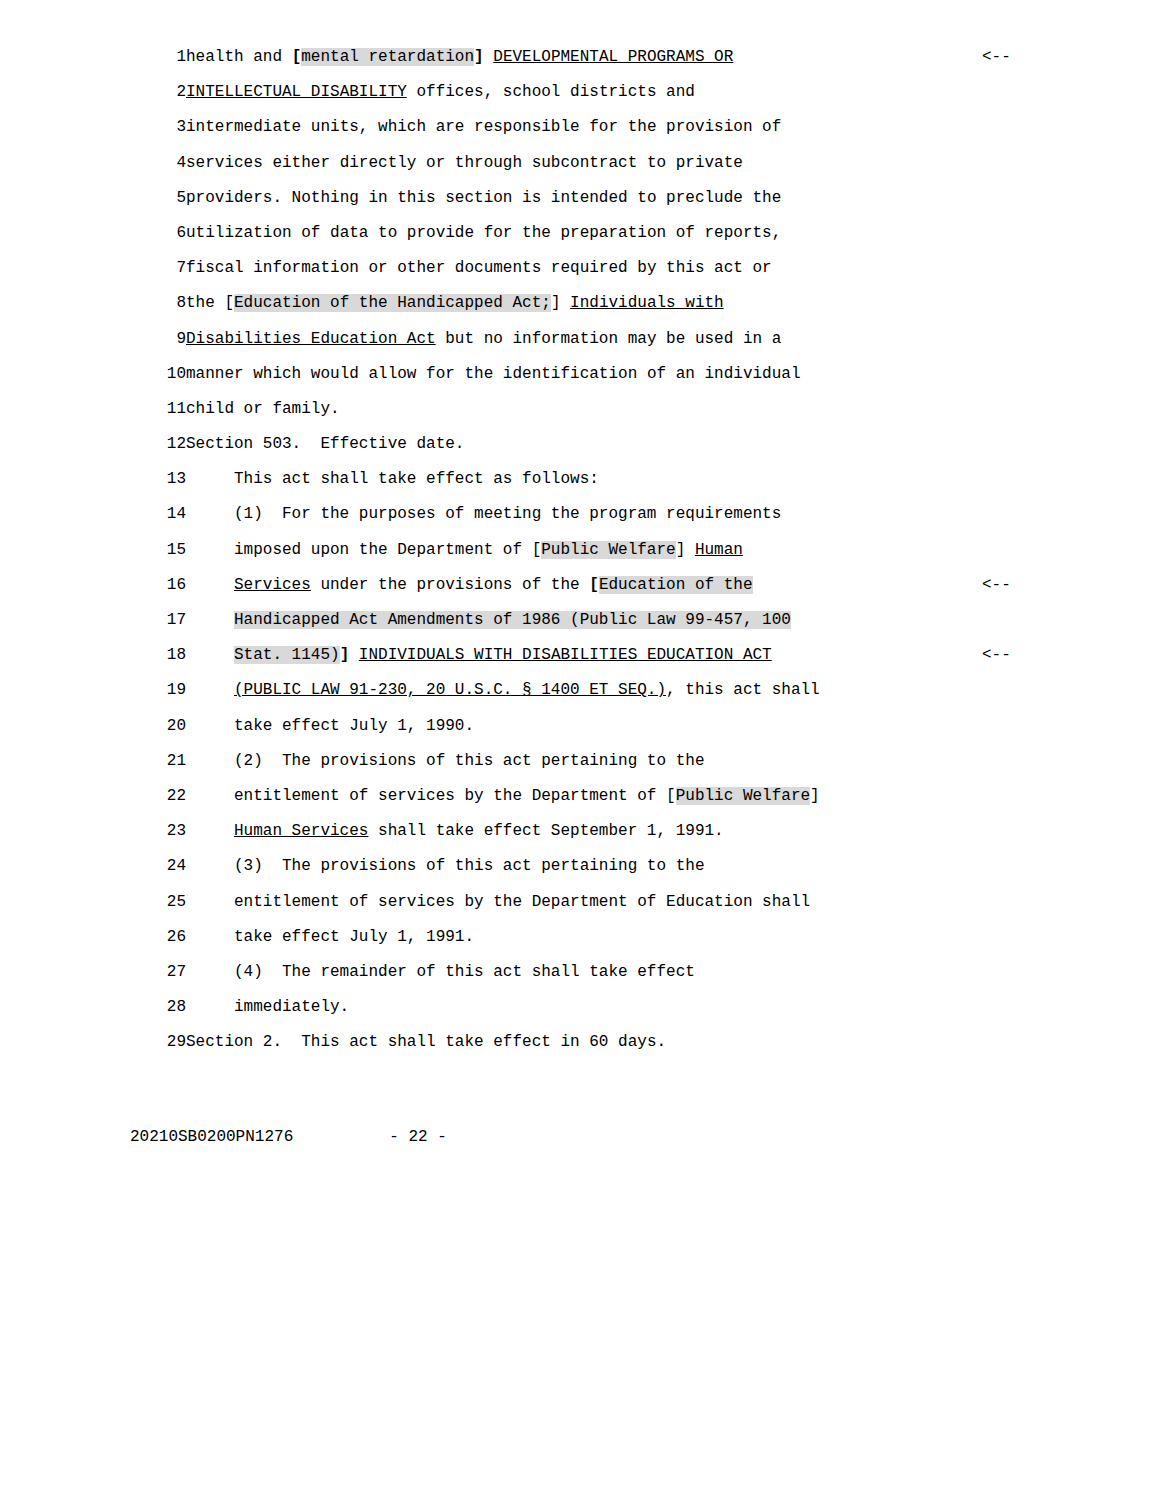| 1 | health and [ mental retardation ] DEVELOPMENTAL PROGRAMS OR | <-- |
| 2 | INTELLECTUAL DISABILITY offices, school districts and | |
| 3 | intermediate units, which are responsible for the provision of | |
| 4 | services either directly or through subcontract to private | |
| 5 | providers. Nothing in this section is intended to preclude the | |
| 6 | utilization of data to provide for the preparation of reports, | |
| 7 | fiscal information or other documents required by this act or | |
| 8 | the [ Education of the Handicapped Act; ] Individuals with | |
| 9 | Disabilities Education Act but no information may be used in a | |
| 10 | manner which would allow for the identification of an individual | |
| 11 | child or family. | |
| 12 | Section 503. Effective date. | |
| 13 | This act shall take effect as follows: | |
| 14 | (1) For the purposes of meeting the program requirements | |
| 15 | imposed upon the Department of [ Public Welfare ] Human | |
| 16 | Services under the provisions of the [ Education of the | <-- |
| 17 | Handicapped Act Amendments of 1986 (Public Law 99-457, 100 | |
| 18 | Stat. 1145) ] INDIVIDUALS WITH DISABILITIES EDUCATION ACT | <-- |
| 19 | (PUBLIC LAW 91-230, 20 U.S.C. § 1400 ET SEQ.) , this act shall | |
| 20 | take effect July 1, 1990. | |
| 21 | (2) The provisions of this act pertaining to the | |
| 22 | entitlement of services by the Department of [ Public Welfare ] | |
| 23 | Human Services shall take effect September 1, 1991. | |
| 24 | (3) The provisions of this act pertaining to the | |
| 25 | entitlement of services by the Department of Education shall | |
| 26 | take effect July 1, 1991. | |
| 27 | (4) The remainder of this act shall take effect | |
| 28 | immediately. | |
| 29 | Section 2. This act shall take effect in 60 days. | |
20210SB0200PN1276- 22 -